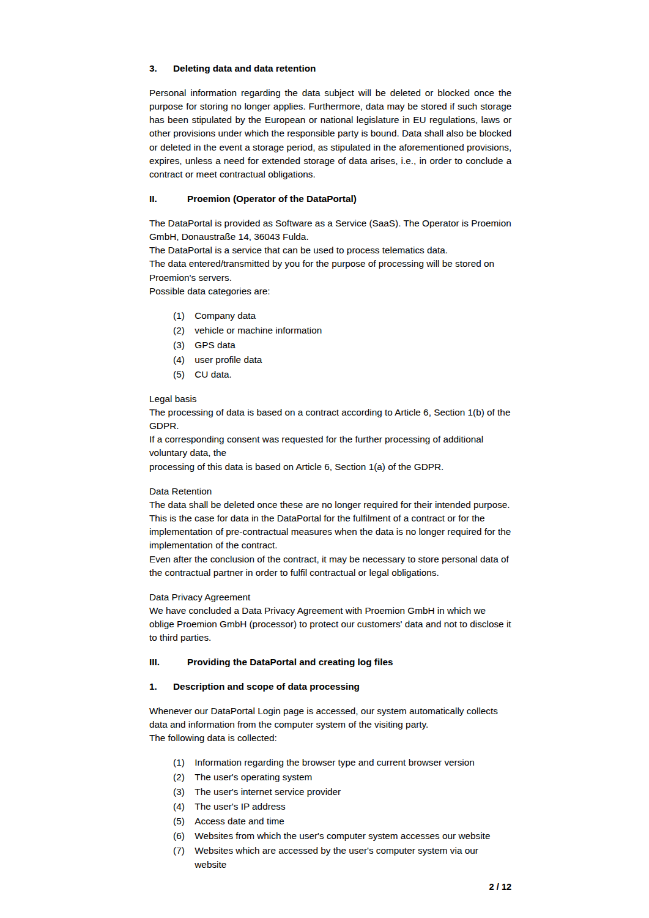3. Deleting data and data retention
Personal information regarding the data subject will be deleted or blocked once the purpose for storing no longer applies. Furthermore, data may be stored if such storage has been stipulated by the European or national legislature in EU regulations, laws or other provisions under which the responsible party is bound. Data shall also be blocked or deleted in the event a storage period, as stipulated in the aforementioned provisions, expires, unless a need for extended storage of data arises, i.e., in order to conclude a contract or meet contractual obligations.
II. Proemion (Operator of the DataPortal)
The DataPortal is provided as Software as a Service (SaaS). The Operator is Proemion GmbH, Donaustraße 14, 36043 Fulda.
The DataPortal is a service that can be used to process telematics data.
The data entered/transmitted by you for the purpose of processing will be stored on Proemion's servers.
Possible data categories are:
(1) Company data
(2) vehicle or machine information
(3) GPS data
(4) user profile data
(5) CU data.
Legal basis
The processing of data is based on a contract according to Article 6, Section 1(b) of the GDPR.
If a corresponding consent was requested for the further processing of additional voluntary data, the
processing of this data is based on Article 6, Section 1(a) of the GDPR.
Data Retention
The data shall be deleted once these are no longer required for their intended purpose.
This is the case for data in the DataPortal for the fulfilment of a contract or for the implementation of pre-contractual measures when the data is no longer required for the implementation of the contract.
Even after the conclusion of the contract, it may be necessary to store personal data of the contractual partner in order to fulfil contractual or legal obligations.
Data Privacy Agreement
We have concluded a Data Privacy Agreement with Proemion GmbH in which we oblige Proemion GmbH (processor) to protect our customers' data and not to disclose it to third parties.
III. Providing the DataPortal and creating log files
1. Description and scope of data processing
Whenever our DataPortal Login page is accessed, our system automatically collects data and information from the computer system of the visiting party.
The following data is collected:
(1) Information regarding the browser type and current browser version
(2) The user's operating system
(3) The user's internet service provider
(4) The user's IP address
(5) Access date and time
(6) Websites from which the user's computer system accesses our website
(7) Websites which are accessed by the user's computer system via our website
2 / 12